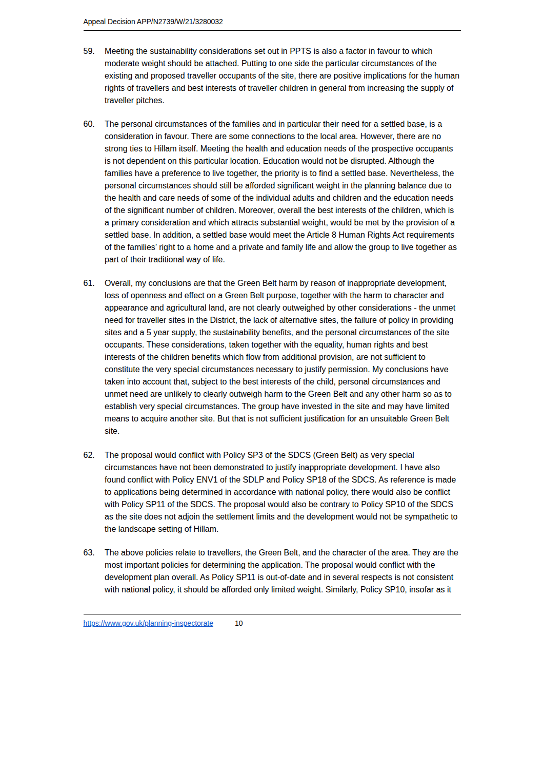Appeal Decision APP/N2739/W/21/3280032
59. Meeting the sustainability considerations set out in PPTS is also a factor in favour to which moderate weight should be attached. Putting to one side the particular circumstances of the existing and proposed traveller occupants of the site, there are positive implications for the human rights of travellers and best interests of traveller children in general from increasing the supply of traveller pitches.
60. The personal circumstances of the families and in particular their need for a settled base, is a consideration in favour. There are some connections to the local area. However, there are no strong ties to Hillam itself. Meeting the health and education needs of the prospective occupants is not dependent on this particular location. Education would not be disrupted. Although the families have a preference to live together, the priority is to find a settled base. Nevertheless, the personal circumstances should still be afforded significant weight in the planning balance due to the health and care needs of some of the individual adults and children and the education needs of the significant number of children. Moreover, overall the best interests of the children, which is a primary consideration and which attracts substantial weight, would be met by the provision of a settled base. In addition, a settled base would meet the Article 8 Human Rights Act requirements of the families’ right to a home and a private and family life and allow the group to live together as part of their traditional way of life.
61. Overall, my conclusions are that the Green Belt harm by reason of inappropriate development, loss of openness and effect on a Green Belt purpose, together with the harm to character and appearance and agricultural land, are not clearly outweighed by other considerations - the unmet need for traveller sites in the District, the lack of alternative sites, the failure of policy in providing sites and a 5 year supply, the sustainability benefits, and the personal circumstances of the site occupants. These considerations, taken together with the equality, human rights and best interests of the children benefits which flow from additional provision, are not sufficient to constitute the very special circumstances necessary to justify permission. My conclusions have taken into account that, subject to the best interests of the child, personal circumstances and unmet need are unlikely to clearly outweigh harm to the Green Belt and any other harm so as to establish very special circumstances. The group have invested in the site and may have limited means to acquire another site. But that is not sufficient justification for an unsuitable Green Belt site.
62. The proposal would conflict with Policy SP3 of the SDCS (Green Belt) as very special circumstances have not been demonstrated to justify inappropriate development. I have also found conflict with Policy ENV1 of the SDLP and Policy SP18 of the SDCS. As reference is made to applications being determined in accordance with national policy, there would also be conflict with Policy SP11 of the SDCS. The proposal would also be contrary to Policy SP10 of the SDCS as the site does not adjoin the settlement limits and the development would not be sympathetic to the landscape setting of Hillam.
63. The above policies relate to travellers, the Green Belt, and the character of the area. They are the most important policies for determining the application. The proposal would conflict with the development plan overall. As Policy SP11 is out-of-date and in several respects is not consistent with national policy, it should be afforded only limited weight. Similarly, Policy SP10, insofar as it
https://www.gov.uk/planning-inspectorate 10